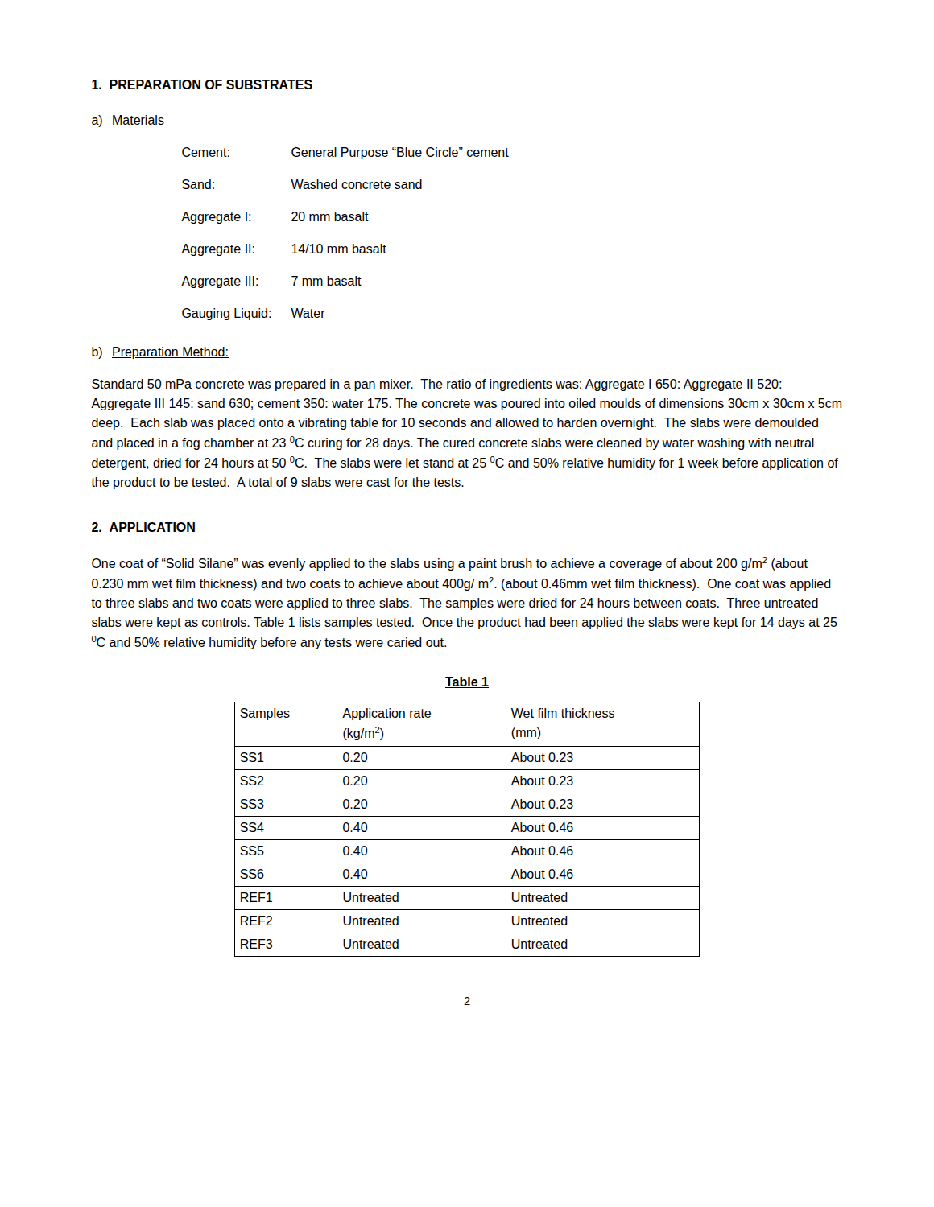1. PREPARATION OF SUBSTRATES
a) Materials
Cement: General Purpose “Blue Circle” cement
Sand: Washed concrete sand
Aggregate I: 20 mm basalt
Aggregate II: 14/10 mm basalt
Aggregate III: 7 mm basalt
Gauging Liquid: Water
b) Preparation Method:
Standard 50 mPa concrete was prepared in a pan mixer. The ratio of ingredients was: Aggregate I 650: Aggregate II 520: Aggregate III 145: sand 630; cement 350: water 175. The concrete was poured into oiled moulds of dimensions 30cm x 30cm x 5cm deep. Each slab was placed onto a vibrating table for 10 seconds and allowed to harden overnight. The slabs were demoulded and placed in a fog chamber at 23 0C curing for 28 days. The cured concrete slabs were cleaned by water washing with neutral detergent, dried for 24 hours at 50 0C. The slabs were let stand at 25 0C and 50% relative humidity for 1 week before application of the product to be tested. A total of 9 slabs were cast for the tests.
2. APPLICATION
One coat of “Solid Silane” was evenly applied to the slabs using a paint brush to achieve a coverage of about 200 g/m2 (about 0.230 mm wet film thickness) and two coats to achieve about 400g/ m2. (about 0.46mm wet film thickness). One coat was applied to three slabs and two coats were applied to three slabs. The samples were dried for 24 hours between coats. Three untreated slabs were kept as controls. Table 1 lists samples tested. Once the product had been applied the slabs were kept for 14 days at 25 0C and 50% relative humidity before any tests were caried out.
Table 1
| Samples | Application rate (kg/m 2 ) | Wet film thickness (mm) |
| SS1 | 0.20 | About 0.23 |
| SS2 | 0.20 | About 0.23 |
| SS3 | 0.20 | About 0.23 |
| SS4 | 0.40 | About 0.46 |
| SS5 | 0.40 | About 0.46 |
| SS6 | 0.40 | About 0.46 |
| REF1 | Untreated | Untreated |
| REF2 | Untreated | Untreated |
| REF3 | Untreated | Untreated |
2